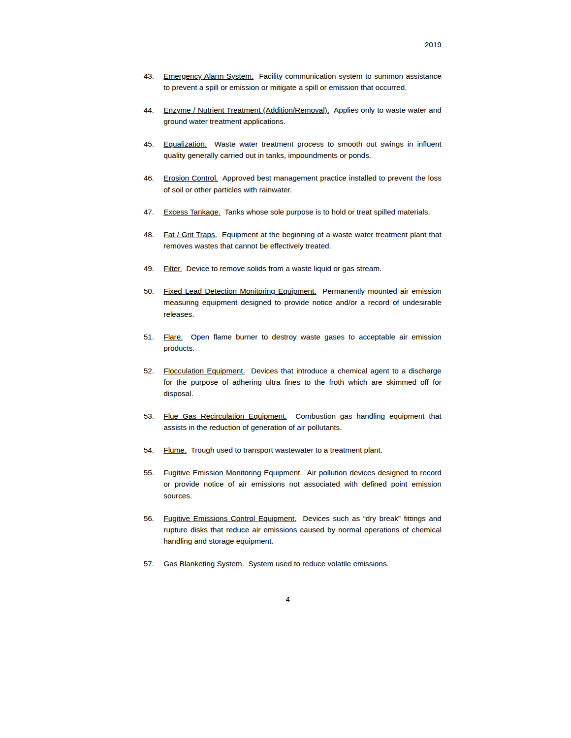2019
43. Emergency Alarm System. Facility communication system to summon assistance to prevent a spill or emission or mitigate a spill or emission that occurred.
44. Enzyme / Nutrient Treatment (Addition/Removal). Applies only to waste water and ground water treatment applications.
45. Equalization. Waste water treatment process to smooth out swings in influent quality generally carried out in tanks, impoundments or ponds.
46. Erosion Control. Approved best management practice installed to prevent the loss of soil or other particles with rainwater.
47. Excess Tankage. Tanks whose sole purpose is to hold or treat spilled materials.
48. Fat / Grit Traps. Equipment at the beginning of a waste water treatment plant that removes wastes that cannot be effectively treated.
49. Filter. Device to remove solids from a waste liquid or gas stream.
50. Fixed Lead Detection Monitoring Equipment. Permanently mounted air emission measuring equipment designed to provide notice and/or a record of undesirable releases.
51. Flare. Open flame burner to destroy waste gases to acceptable air emission products.
52. Flocculation Equipment. Devices that introduce a chemical agent to a discharge for the purpose of adhering ultra fines to the froth which are skimmed off for disposal.
53. Flue Gas Recirculation Equipment. Combustion gas handling equipment that assists in the reduction of generation of air pollutants.
54. Flume. Trough used to transport wastewater to a treatment plant.
55. Fugitive Emission Monitoring Equipment. Air pollution devices designed to record or provide notice of air emissions not associated with defined point emission sources.
56. Fugitive Emissions Control Equipment. Devices such as “dry break” fittings and rupture disks that reduce air emissions caused by normal operations of chemical handling and storage equipment.
57. Gas Blanketing System. System used to reduce volatile emissions.
4